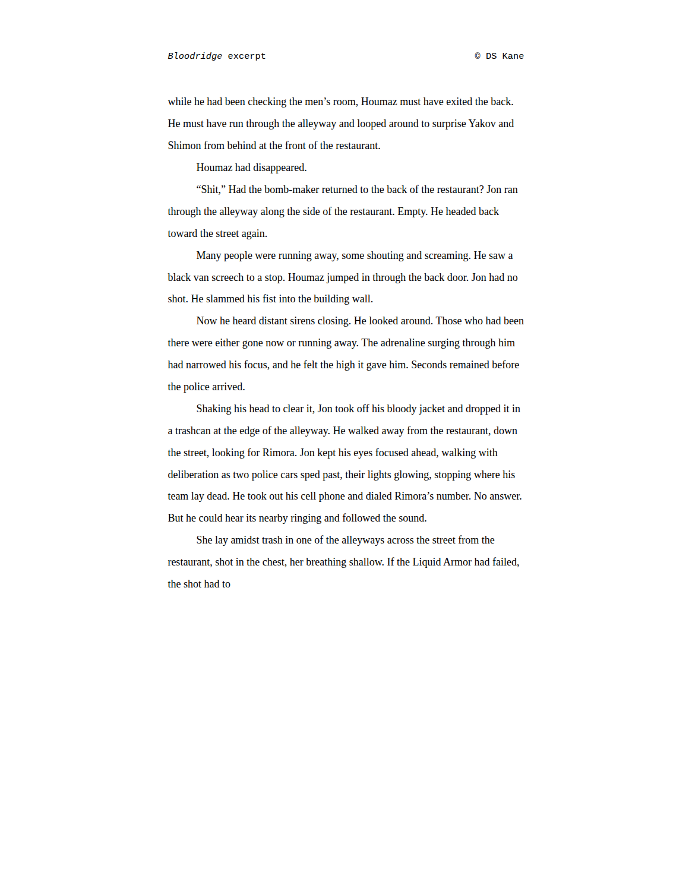Bloodridge excerpt
© DS Kane
while he had been checking the men’s room, Houmaz must have exited the back. He must have run through the alleyway and looped around to surprise Yakov and Shimon from behind at the front of the restaurant.
Houmaz had disappeared.
“Shit,” Had the bomb-maker returned to the back of the restaurant? Jon ran through the alleyway along the side of the restaurant. Empty. He headed back toward the street again.
Many people were running away, some shouting and screaming. He saw a black van screech to a stop. Houmaz jumped in through the back door. Jon had no shot. He slammed his fist into the building wall.
Now he heard distant sirens closing. He looked around. Those who had been there were either gone now or running away. The adrenaline surging through him had narrowed his focus, and he felt the high it gave him. Seconds remained before the police arrived.
Shaking his head to clear it, Jon took off his bloody jacket and dropped it in a trashcan at the edge of the alleyway. He walked away from the restaurant, down the street, looking for Rimora. Jon kept his eyes focused ahead, walking with deliberation as two police cars sped past, their lights glowing, stopping where his team lay dead. He took out his cell phone and dialed Rimora’s number. No answer. But he could hear its nearby ringing and followed the sound.
She lay amidst trash in one of the alleyways across the street from the restaurant, shot in the chest, her breathing shallow. If the Liquid Armor had failed, the shot had to